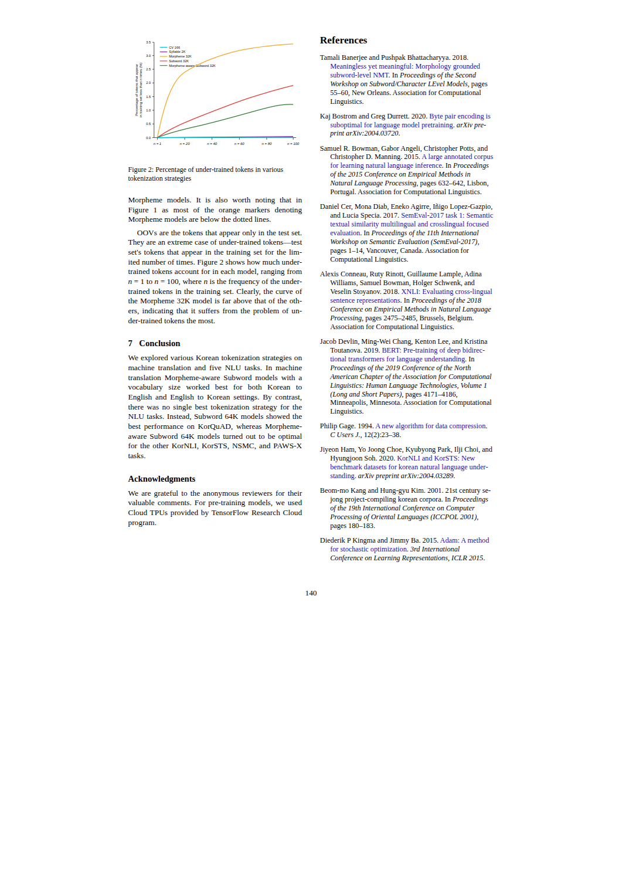0.0 0.5 1.0 1.5 2.0 2.5 3.0 3.5 Percentage of tokens that appear in training set less than n times (%) n = 1 n = 20 n = 40 n = 60 n = 80 n = 100 CV 166 Syllable 2K Morpheme 32K Subword 32K Morpheme-aware Subword 32K
Figure 2: Percentage of under-trained tokens in various tokenization strategies
Morpheme models. It is also worth noting that in Figure 1 as most of the orange markers denoting Morpheme models are below the dotted lines.
OOVs are the tokens that appear only in the test set. They are an extreme case of under-trained tokens—test set's tokens that appear in the training set for the limited number of times. Figure 2 shows how much under-trained tokens account for in each model, ranging from n = 1 to n = 100, where n is the frequency of the under-trained tokens in the training set. Clearly, the curve of the Morpheme 32K model is far above that of the others, indicating that it suffers from the problem of under-trained tokens the most.
7 Conclusion
We explored various Korean tokenization strategies on machine translation and five NLU tasks. In machine translation Morpheme-aware Subword models with a vocabulary size worked best for both Korean to English and English to Korean settings. By contrast, there was no single best tokenization strategy for the NLU tasks. Instead, Subword 64K models showed the best performance on KorQuAD, whereas Morpheme-aware Subword 64K models turned out to be optimal for the other KorNLI, KorSTS, NSMC, and PAWS-X tasks.
Acknowledgments
We are grateful to the anonymous reviewers for their valuable comments. For pre-training models, we used Cloud TPUs provided by TensorFlow Research Cloud program.
References
Tamali Banerjee and Pushpak Bhattacharyya. 2018. Meaningless yet meaningful: Morphology grounded subword-level NMT. In Proceedings of the Second Workshop on Subword/Character LEvel Models, pages 55–60, New Orleans. Association for Computational Linguistics.
Kaj Bostrom and Greg Durrett. 2020. Byte pair encoding is suboptimal for language model pretraining. arXiv preprint arXiv:2004.03720.
Samuel R. Bowman, Gabor Angeli, Christopher Potts, and Christopher D. Manning. 2015. A large annotated corpus for learning natural language inference. In Proceedings of the 2015 Conference on Empirical Methods in Natural Language Processing, pages 632–642, Lisbon, Portugal. Association for Computational Linguistics.
Daniel Cer, Mona Diab, Eneko Agirre, Iñigo Lopez-Gazpio, and Lucia Specia. 2017. SemEval-2017 task 1: Semantic textual similarity multilingual and crosslingual focused evaluation. In Proceedings of the 11th International Workshop on Semantic Evaluation (SemEval-2017), pages 1–14, Vancouver, Canada. Association for Computational Linguistics.
Alexis Conneau, Ruty Rinott, Guillaume Lample, Adina Williams, Samuel Bowman, Holger Schwenk, and Veselin Stoyanov. 2018. XNLI: Evaluating cross-lingual sentence representations. In Proceedings of the 2018 Conference on Empirical Methods in Natural Language Processing, pages 2475–2485, Brussels, Belgium. Association for Computational Linguistics.
Jacob Devlin, Ming-Wei Chang, Kenton Lee, and Kristina Toutanova. 2019. BERT: Pre-training of deep bidirectional transformers for language understanding. In Proceedings of the 2019 Conference of the North American Chapter of the Association for Computational Linguistics: Human Language Technologies, Volume 1 (Long and Short Papers), pages 4171–4186, Minneapolis, Minnesota. Association for Computational Linguistics.
Philip Gage. 1994. A new algorithm for data compression. C Users J., 12(2):23–38.
Jiyeon Ham, Yo Joong Choe, Kyubyong Park, Ilji Choi, and Hyungjoon Soh. 2020. KorNLI and KorSTS: New benchmark datasets for korean natural language understanding. arXiv preprint arXiv:2004.03289.
Beom-mo Kang and Hung-gyu Kim. 2001. 21st century sejong project-compiling korean corpora. In Proceedings of the 19th International Conference on Computer Processing of Oriental Languages (ICCPOL 2001), pages 180–183.
Diederik P Kingma and Jimmy Ba. 2015. Adam: A method for stochastic optimization. 3rd International Conference on Learning Representations, ICLR 2015.
140